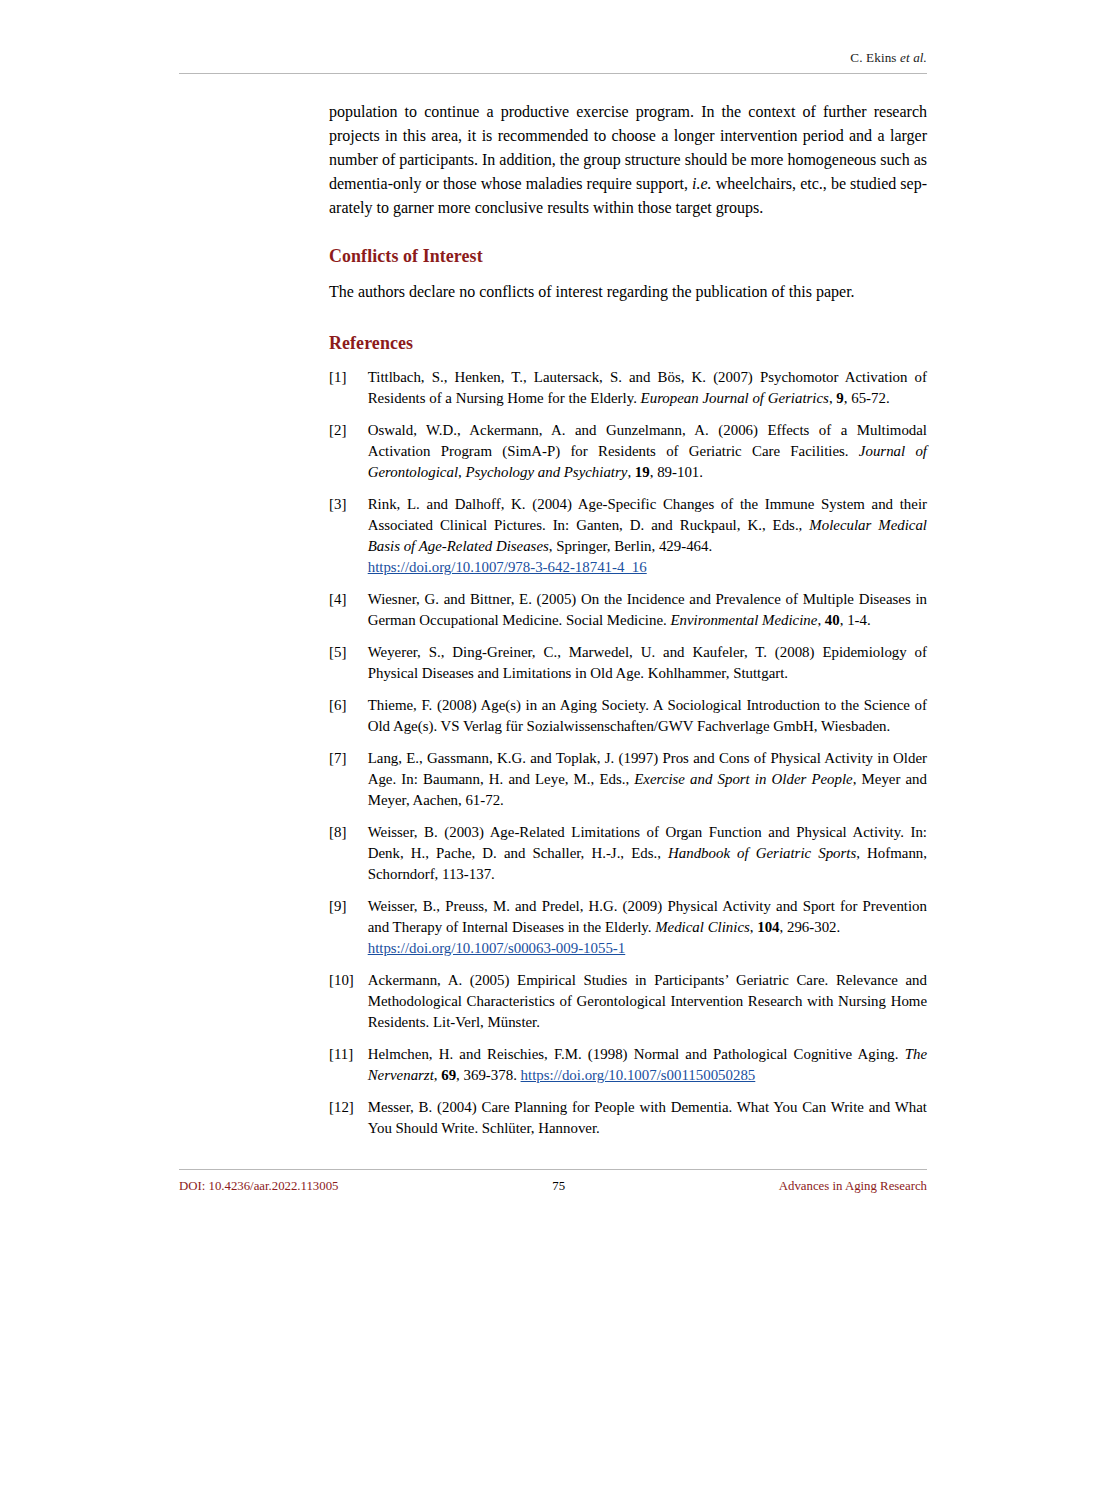C. Ekins et al.
population to continue a productive exercise program. In the context of further research projects in this area, it is recommended to choose a longer intervention period and a larger number of participants. In addition, the group structure should be more homogeneous such as dementia-only or those whose maladies require support, i.e. wheelchairs, etc., be studied separately to garner more conclusive results within those target groups.
Conflicts of Interest
The authors declare no conflicts of interest regarding the publication of this paper.
References
[1] Tittlbach, S., Henken, T., Lautersack, S. and Bös, K. (2007) Psychomotor Activation of Residents of a Nursing Home for the Elderly. European Journal of Geriatrics, 9, 65-72.
[2] Oswald, W.D., Ackermann, A. and Gunzelmann, A. (2006) Effects of a Multimodal Activation Program (SimA-P) for Residents of Geriatric Care Facilities. Journal of Gerontological, Psychology and Psychiatry, 19, 89-101.
[3] Rink, L. and Dalhoff, K. (2004) Age-Specific Changes of the Immune System and their Associated Clinical Pictures. In: Ganten, D. and Ruckpaul, K., Eds., Molecular Medical Basis of Age-Related Diseases, Springer, Berlin, 429-464.
https://doi.org/10.1007/978-3-642-18741-4_16
[4] Wiesner, G. and Bittner, E. (2005) On the Incidence and Prevalence of Multiple Diseases in German Occupational Medicine. Social Medicine. Environmental Medicine, 40, 1-4.
[5] Weyerer, S., Ding-Greiner, C., Marwedel, U. and Kaufeler, T. (2008) Epidemiology of Physical Diseases and Limitations in Old Age. Kohlhammer, Stuttgart.
[6] Thieme, F. (2008) Age(s) in an Aging Society. A Sociological Introduction to the Science of Old Age(s). VS Verlag für Sozialwissenschaften/GWV Fachverlage GmbH, Wiesbaden.
[7] Lang, E., Gassmann, K.G. and Toplak, J. (1997) Pros and Cons of Physical Activity in Older Age. In: Baumann, H. and Leye, M., Eds., Exercise and Sport in Older People, Meyer and Meyer, Aachen, 61-72.
[8] Weisser, B. (2003) Age-Related Limitations of Organ Function and Physical Activity. In: Denk, H., Pache, D. and Schaller, H.-J., Eds., Handbook of Geriatric Sports, Hofmann, Schorndorf, 113-137.
[9] Weisser, B., Preuss, M. and Predel, H.G. (2009) Physical Activity and Sport for Prevention and Therapy of Internal Diseases in the Elderly. Medical Clinics, 104, 296-302.
https://doi.org/10.1007/s00063-009-1055-1
[10] Ackermann, A. (2005) Empirical Studies in Participants’ Geriatric Care. Relevance and Methodological Characteristics of Gerontological Intervention Research with Nursing Home Residents. Lit-Verl, Münster.
[11] Helmchen, H. and Reischies, F.M. (1998) Normal and Pathological Cognitive Aging. The Nervenarzt, 69, 369-378. https://doi.org/10.1007/s001150050285
[12] Messer, B. (2004) Care Planning for People with Dementia. What You Can Write and What You Should Write. Schlüter, Hannover.
DOI: 10.4236/aar.2022.113005
75
Advances in Aging Research